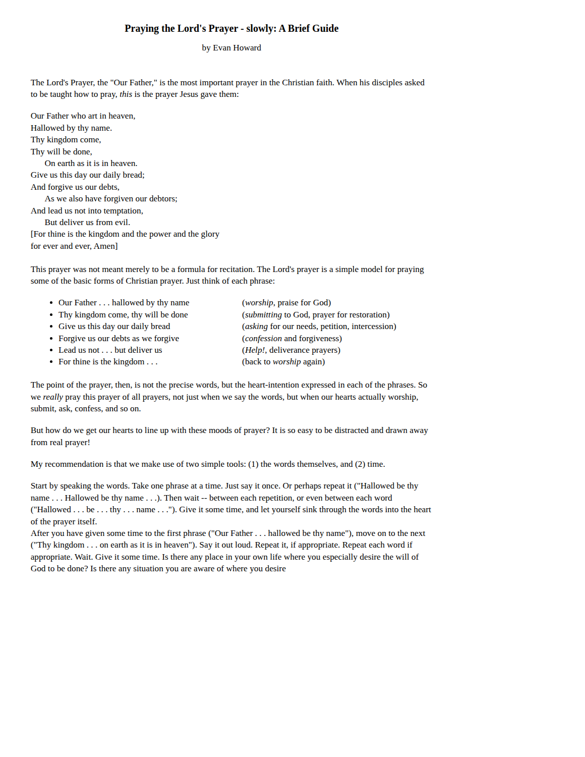Praying the Lord's Prayer - slowly: A Brief Guide
by Evan Howard
The Lord's Prayer, the "Our Father," is the most important prayer in the Christian faith. When his disciples asked to be taught how to pray, this is the prayer Jesus gave them:
Our Father who art in heaven,
Hallowed by thy name.
Thy kingdom come,
Thy will be done,
On earth as it is in heaven.
Give us this day our daily bread;
And forgive us our debts,
As we also have forgiven our debtors;
And lead us not into temptation,
But deliver us from evil.
[For thine is the kingdom and the power and the glory
for ever and ever, Amen]
This prayer was not meant merely to be a formula for recitation. The Lord's prayer is a simple model for praying some of the basic forms of Christian prayer. Just think of each phrase:
Our Father . . . hallowed by thy name(worship, praise for God)
Thy kingdom come, thy will be done(submitting to God, prayer for restoration)
Give us this day our daily bread(asking for our needs, petition, intercession)
Forgive us our debts as we forgive(confession and forgiveness)
Lead us not . . . but deliver us(Help!, deliverance prayers)
For thine is the kingdom . . .(back to worship again)
The point of the prayer, then, is not the precise words, but the heart-intention expressed in each of the phrases. So we really pray this prayer of all prayers, not just when we say the words, but when our hearts actually worship, submit, ask, confess, and so on.
But how do we get our hearts to line up with these moods of prayer? It is so easy to be distracted and drawn away from real prayer!
My recommendation is that we make use of two simple tools: (1) the words themselves, and (2) time.
Start by speaking the words. Take one phrase at a time. Just say it once. Or perhaps repeat it ("Hallowed be thy name . . . Hallowed be thy name . . .). Then wait -- between each repetition, or even between each word ("Hallowed . . . be . . . thy . . . name . . ."). Give it some time, and let yourself sink through the words into the heart of the prayer itself.
After you have given some time to the first phrase ("Our Father . . . hallowed be thy name"), move on to the next ("Thy kingdom . . . on earth as it is in heaven"). Say it out loud. Repeat it, if appropriate. Repeat each word if appropriate. Wait. Give it some time. Is there any place in your own life where you especially desire the will of God to be done? Is there any situation you are aware of where you desire